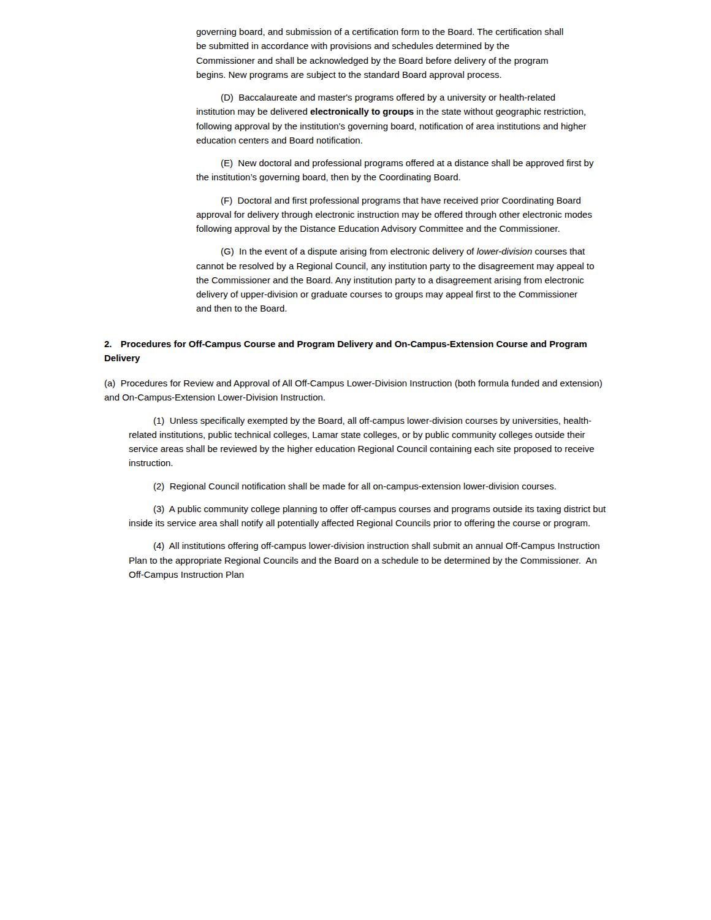governing board, and submission of a certification form to the Board. The certification shall be submitted in accordance with provisions and schedules determined by the Commissioner and shall be acknowledged by the Board before delivery of the program begins. New programs are subject to the standard Board approval process.
(D) Baccalaureate and master's programs offered by a university or health-related institution may be delivered electronically to groups in the state without geographic restriction, following approval by the institution's governing board, notification of area institutions and higher education centers and Board notification.
(E) New doctoral and professional programs offered at a distance shall be approved first by the institution’s governing board, then by the Coordinating Board.
(F) Doctoral and first professional programs that have received prior Coordinating Board approval for delivery through electronic instruction may be offered through other electronic modes following approval by the Distance Education Advisory Committee and the Commissioner.
(G) In the event of a dispute arising from electronic delivery of lower-division courses that cannot be resolved by a Regional Council, any institution party to the disagreement may appeal to the Commissioner and the Board. Any institution party to a disagreement arising from electronic delivery of upper-division or graduate courses to groups may appeal first to the Commissioner and then to the Board.
2. Procedures for Off-Campus Course and Program Delivery and On-Campus-Extension Course and Program Delivery
(a) Procedures for Review and Approval of All Off-Campus Lower-Division Instruction (both formula funded and extension) and On-Campus-Extension Lower-Division Instruction.
(1) Unless specifically exempted by the Board, all off-campus lower-division courses by universities, health-related institutions, public technical colleges, Lamar state colleges, or by public community colleges outside their service areas shall be reviewed by the higher education Regional Council containing each site proposed to receive instruction.
(2) Regional Council notification shall be made for all on-campus-extension lower-division courses.
(3) A public community college planning to offer off-campus courses and programs outside its taxing district but inside its service area shall notify all potentially affected Regional Councils prior to offering the course or program.
(4) All institutions offering off-campus lower-division instruction shall submit an annual Off-Campus Instruction Plan to the appropriate Regional Councils and the Board on a schedule to be determined by the Commissioner. An Off-Campus Instruction Plan